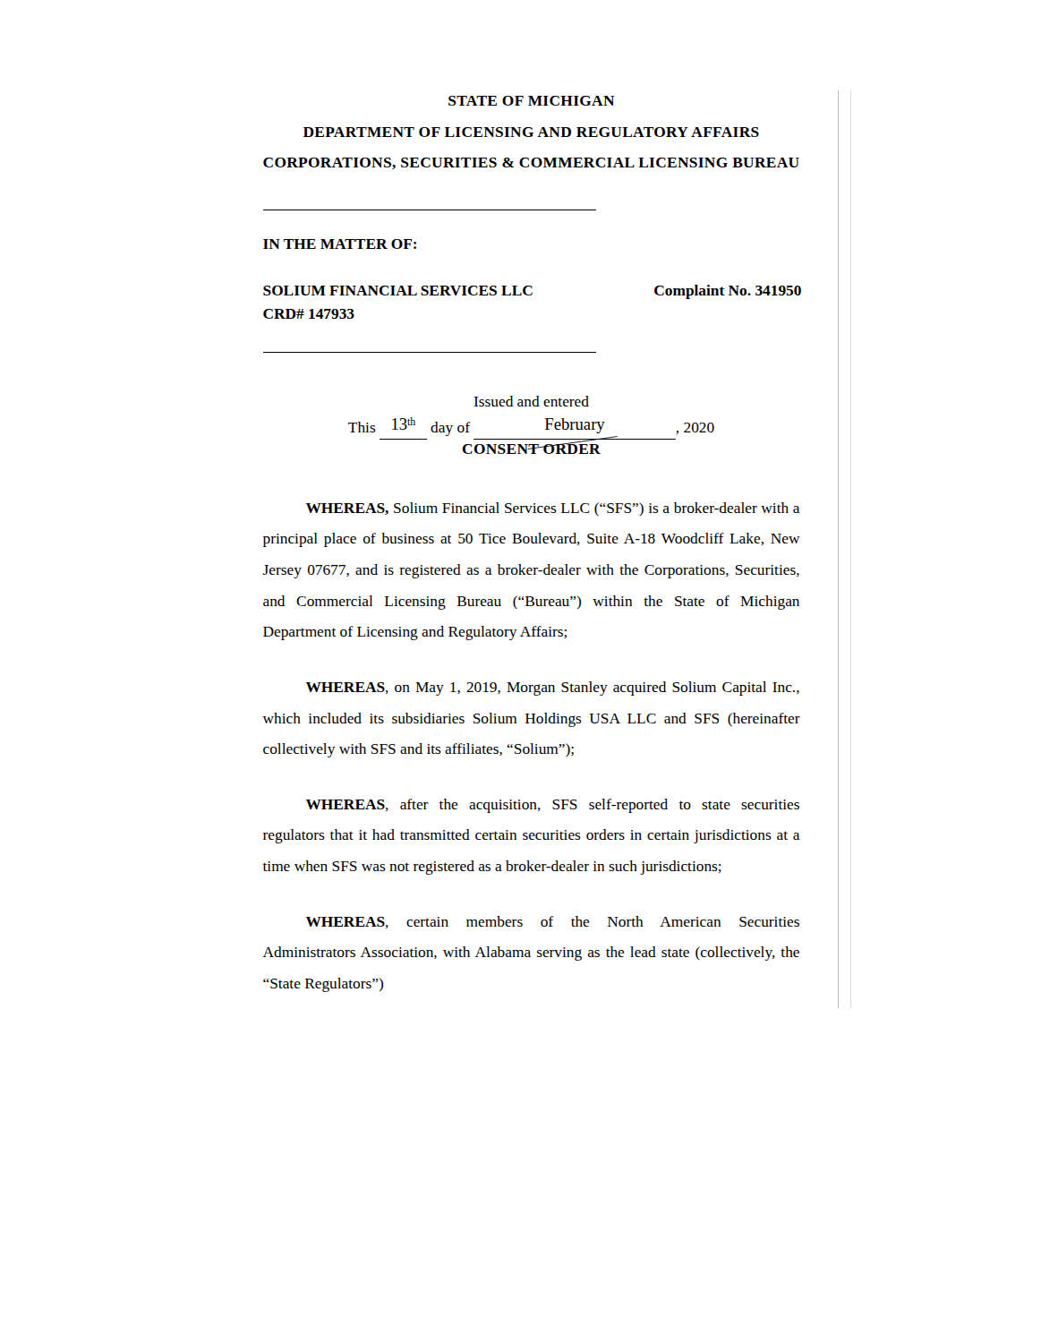STATE OF MICHIGAN
DEPARTMENT OF LICENSING AND REGULATORY AFFAIRS
CORPORATIONS, SECURITIES & COMMERCIAL LICENSING BUREAU
IN THE MATTER OF:
SOLIUM FINANCIAL SERVICES LLC
CRD# 147933 Complaint No. 341950
Issued and entered This 13 th day of February, 2020
CONSENT ORDER
WHEREAS, Solium Financial Services LLC (“SFS”) is a broker-dealer with a principal place of business at 50 Tice Boulevard, Suite A-18 Woodcliff Lake, New Jersey 07677, and is registered as a broker-dealer with the Corporations, Securities, and Commercial Licensing Bureau (“Bureau”) within the State of Michigan Department of Licensing and Regulatory Affairs;
WHEREAS, on May 1, 2019, Morgan Stanley acquired Solium Capital Inc., which included its subsidiaries Solium Holdings USA LLC and SFS (hereinafter collectively with SFS and its affiliates, “Solium”);
WHEREAS, after the acquisition, SFS self-reported to state securities regulators that it had transmitted certain securities orders in certain jurisdictions at a time when SFS was not registered as a broker-dealer in such jurisdictions;
WHEREAS, certain members of the North American Securities Administrators Association, with Alabama serving as the lead state (collectively, the “State Regulators”)